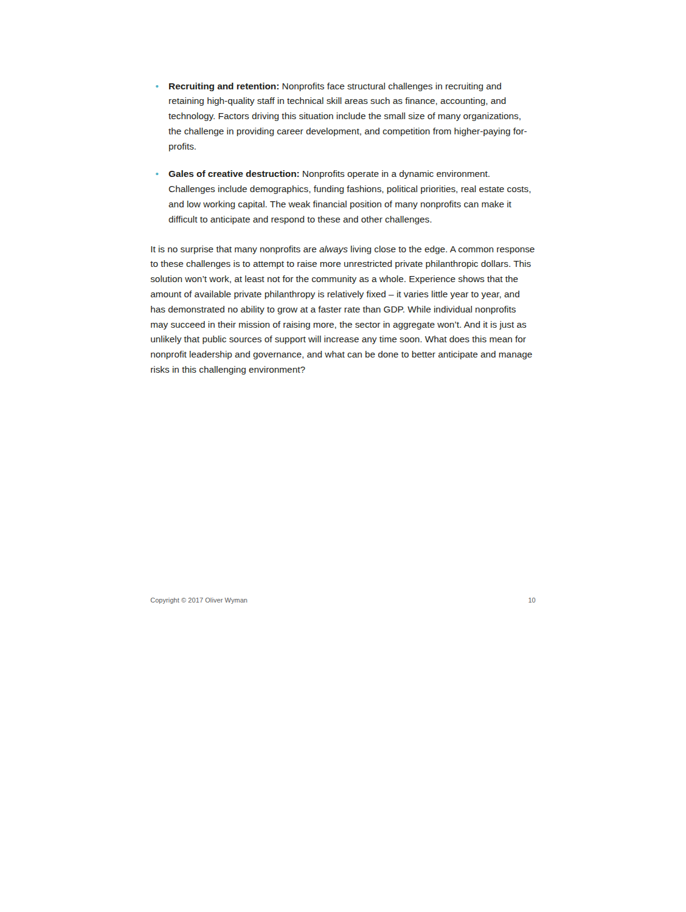Recruiting and retention: Nonprofits face structural challenges in recruiting and retaining high-quality staff in technical skill areas such as finance, accounting, and technology. Factors driving this situation include the small size of many organizations, the challenge in providing career development, and competition from higher-paying for-profits.
Gales of creative destruction: Nonprofits operate in a dynamic environment. Challenges include demographics, funding fashions, political priorities, real estate costs, and low working capital. The weak financial position of many nonprofits can make it difficult to anticipate and respond to these and other challenges.
It is no surprise that many nonprofits are always living close to the edge. A common response to these challenges is to attempt to raise more unrestricted private philanthropic dollars. This solution won’t work, at least not for the community as a whole. Experience shows that the amount of available private philanthropy is relatively fixed – it varies little year to year, and has demonstrated no ability to grow at a faster rate than GDP. While individual nonprofits may succeed in their mission of raising more, the sector in aggregate won’t. And it is just as unlikely that public sources of support will increase any time soon. What does this mean for nonprofit leadership and governance, and what can be done to better anticipate and manage risks in this challenging environment?
Copyright © 2017 Oliver Wyman
10